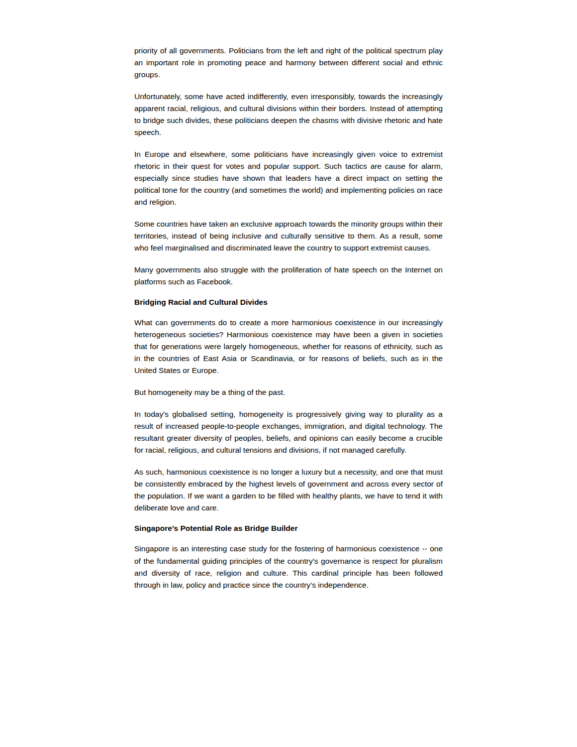priority of all governments. Politicians from the left and right of the political spectrum play an important role in promoting peace and harmony between different social and ethnic groups.
Unfortunately, some have acted indifferently, even irresponsibly, towards the increasingly apparent racial, religious, and cultural divisions within their borders. Instead of attempting to bridge such divides, these politicians deepen the chasms with divisive rhetoric and hate speech.
In Europe and elsewhere, some politicians have increasingly given voice to extremist rhetoric in their quest for votes and popular support. Such tactics are cause for alarm, especially since studies have shown that leaders have a direct impact on setting the political tone for the country (and sometimes the world) and implementing policies on race and religion.
Some countries have taken an exclusive approach towards the minority groups within their territories, instead of being inclusive and culturally sensitive to them. As a result, some who feel marginalised and discriminated leave the country to support extremist causes.
Many governments also struggle with the proliferation of hate speech on the Internet on platforms such as Facebook.
Bridging Racial and Cultural Divides
What can governments do to create a more harmonious coexistence in our increasingly heterogeneous societies? Harmonious coexistence may have been a given in societies that for generations were largely homogeneous, whether for reasons of ethnicity, such as in the countries of East Asia or Scandinavia, or for reasons of beliefs, such as in the United States or Europe.
But homogeneity may be a thing of the past.
In today's globalised setting, homogeneity is progressively giving way to plurality as a result of increased people-to-people exchanges, immigration, and digital technology. The resultant greater diversity of peoples, beliefs, and opinions can easily become a crucible for racial, religious, and cultural tensions and divisions, if not managed carefully.
As such, harmonious coexistence is no longer a luxury but a necessity, and one that must be consistently embraced by the highest levels of government and across every sector of the population. If we want a garden to be filled with healthy plants, we have to tend it with deliberate love and care.
Singapore’s Potential Role as Bridge Builder
Singapore is an interesting case study for the fostering of harmonious coexistence -- one of the fundamental guiding principles of the country’s governance is respect for pluralism and diversity of race, religion and culture. This cardinal principle has been followed through in law, policy and practice since the country’s independence.